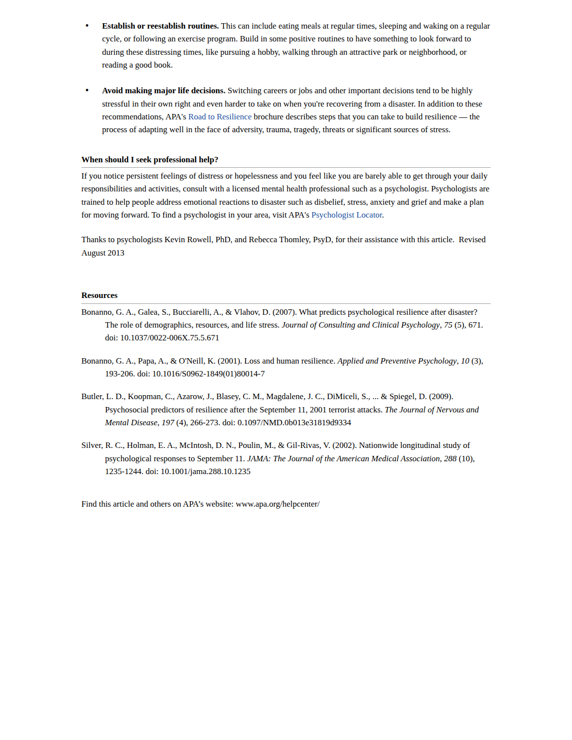Establish or reestablish routines. This can include eating meals at regular times, sleeping and waking on a regular cycle, or following an exercise program. Build in some positive routines to have something to look forward to during these distressing times, like pursuing a hobby, walking through an attractive park or neighborhood, or reading a good book.
Avoid making major life decisions. Switching careers or jobs and other important decisions tend to be highly stressful in their own right and even harder to take on when you're recovering from a disaster. In addition to these recommendations, APA's Road to Resilience brochure describes steps that you can take to build resilience — the process of adapting well in the face of adversity, trauma, tragedy, threats or significant sources of stress.
When should I seek professional help?
If you notice persistent feelings of distress or hopelessness and you feel like you are barely able to get through your daily responsibilities and activities, consult with a licensed mental health professional such as a psychologist. Psychologists are trained to help people address emotional reactions to disaster such as disbelief, stress, anxiety and grief and make a plan for moving forward. To find a psychologist in your area, visit APA's Psychologist Locator.
Thanks to psychologists Kevin Rowell, PhD, and Rebecca Thomley, PsyD, for their assistance with this article. Revised August 2013
Resources
Bonanno, G. A., Galea, S., Bucciarelli, A., & Vlahov, D. (2007). What predicts psychological resilience after disaster? The role of demographics, resources, and life stress. Journal of Consulting and Clinical Psychology, 75 (5), 671. doi: 10.1037/0022-006X.75.5.671
Bonanno, G. A., Papa, A., & O'Neill, K. (2001). Loss and human resilience. Applied and Preventive Psychology, 10 (3), 193-206. doi: 10.1016/S0962-1849(01)80014-7
Butler, L. D., Koopman, C., Azarow, J., Blasey, C. M., Magdalene, J. C., DiMiceli, S., ... & Spiegel, D. (2009). Psychosocial predictors of resilience after the September 11, 2001 terrorist attacks. The Journal of Nervous and Mental Disease, 197 (4), 266-273. doi: 0.1097/NMD.0b013e31819d9334
Silver, R. C., Holman, E. A., McIntosh, D. N., Poulin, M., & Gil-Rivas, V. (2002). Nationwide longitudinal study of psychological responses to September 11. JAMA: The Journal of the American Medical Association, 288 (10), 1235-1244. doi: 10.1001/jama.288.10.1235
Find this article and others on APA’s website: www.apa.org/helpcenter/